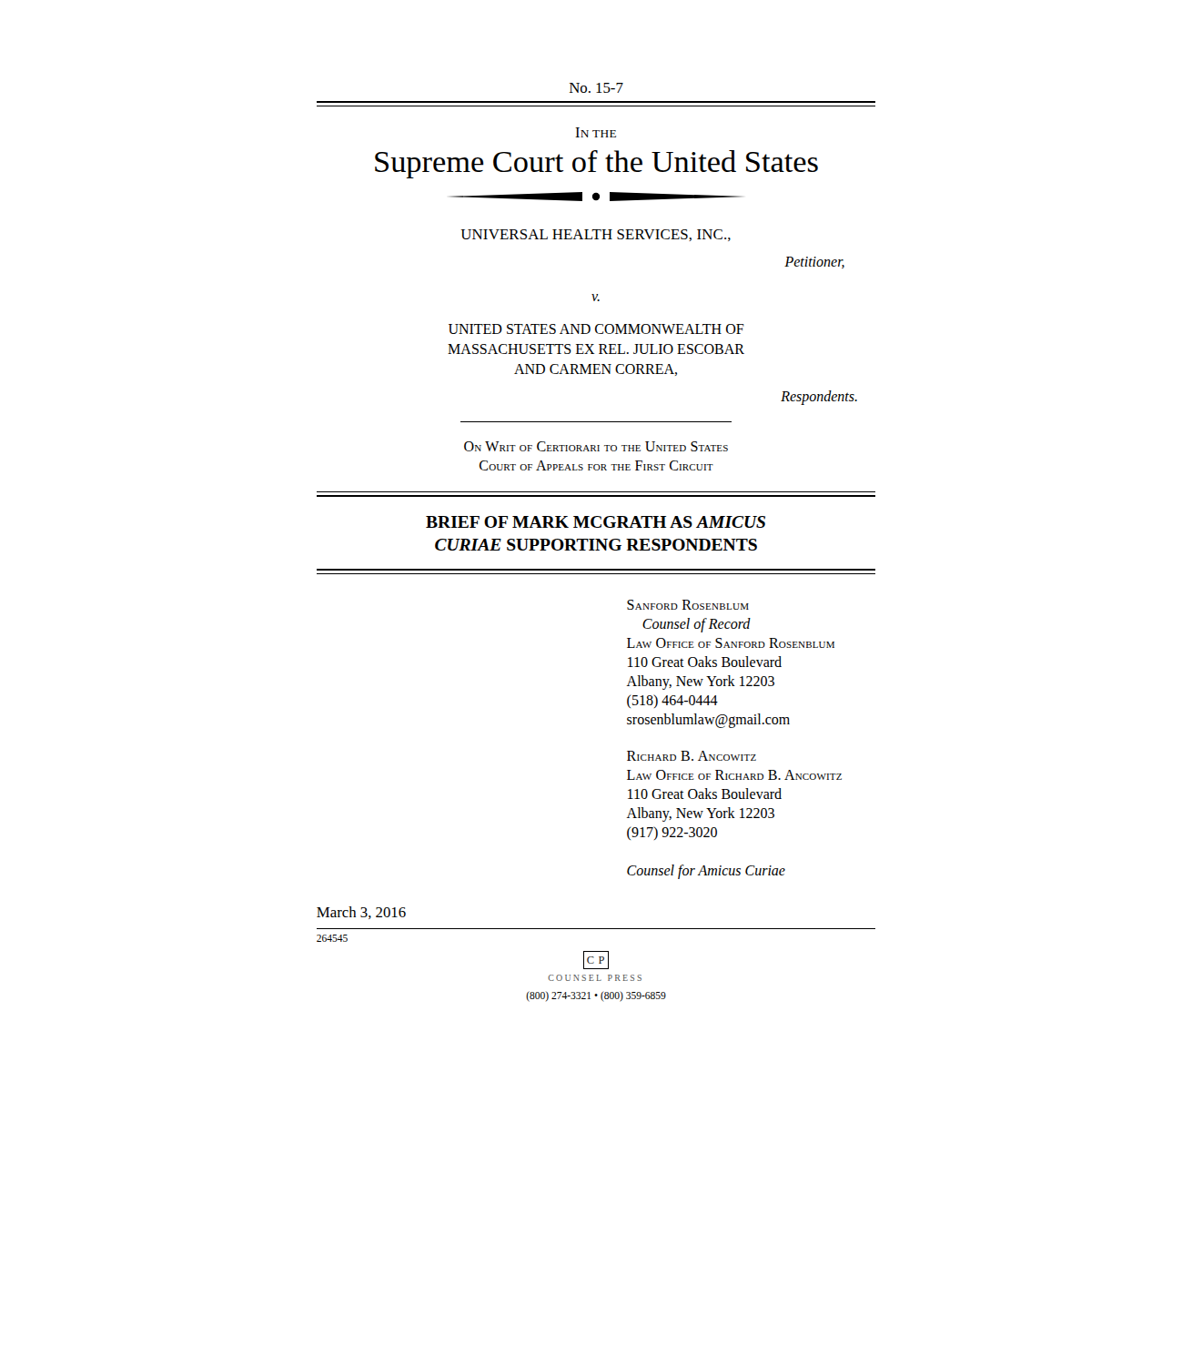No. 15-7
IN THE
Supreme Court of the United States
Universal Health Services, Inc.,
Petitioner,
v.
United States and Commonwealth of
Massachusetts ex rel. Julio Escobar
and Carmen Correa,
Respondents.
On Writ of Certiorari to the United States
Court of Appeals for the First Circuit
BRIEF OF MARK MCGRATH AS AMICUS
CURIAE SUPPORTING RESPONDENTS
Sanford Rosenblum
Counsel of Record
Law Office of Sanford Rosenblum
110 Great Oaks Boulevard
Albany, New York 12203
(518) 464-0444
srosenblumlaw@gmail.com
Richard B. Ancowitz
Law Office of Richard B. Ancowitz
110 Great Oaks Boulevard
Albany, New York 12203
(917) 922-3020
Counsel for Amicus Curiae
March 3, 2016
264545
C P
COUNSEL PRESS
(800) 274-3321 • (800) 359-6859